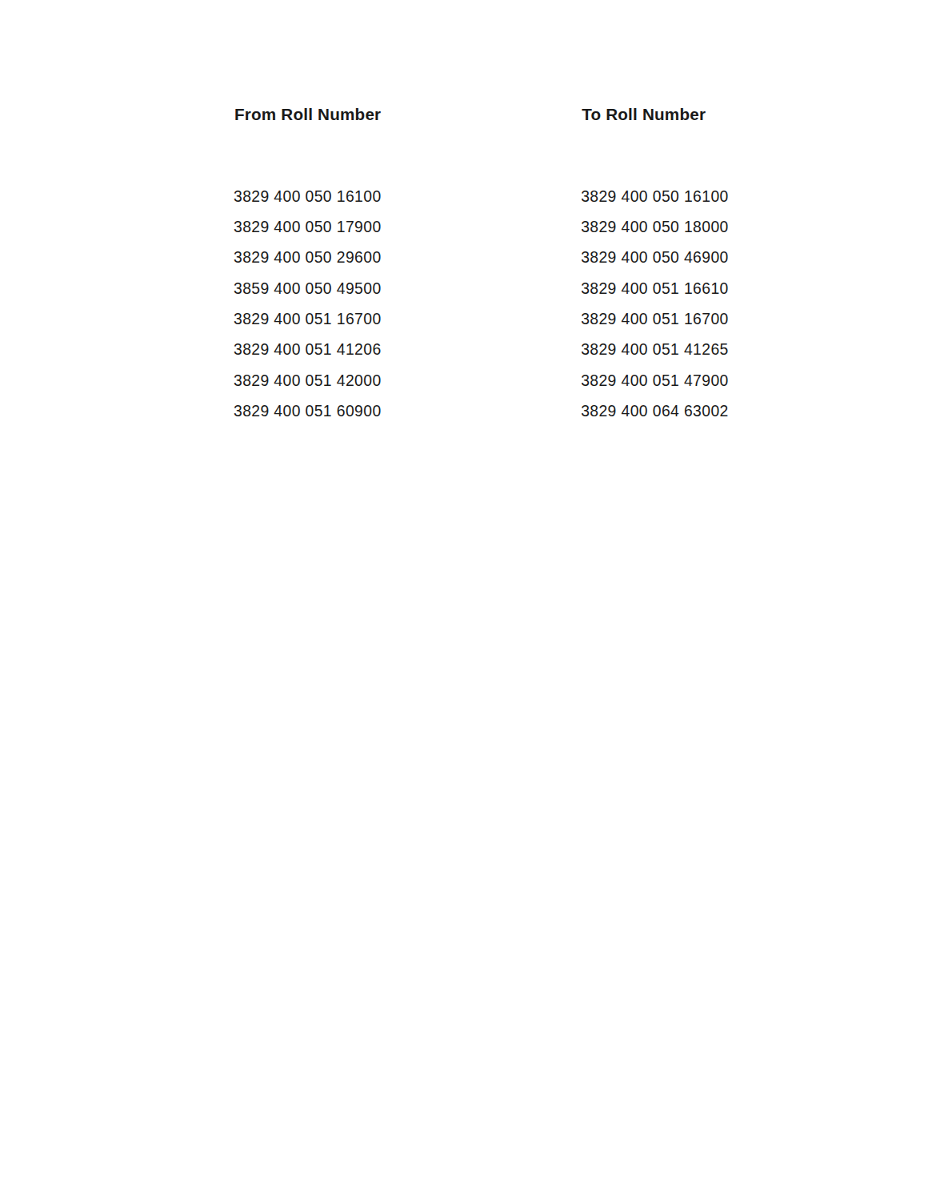| From Roll Number | To Roll Number |
| --- | --- |
| 3829 400 050 16100 | 3829 400 050 16100 |
| 3829 400 050 17900 | 3829 400 050 18000 |
| 3829 400 050 29600 | 3829 400 050 46900 |
| 3859 400 050 49500 | 3829 400 051 16610 |
| 3829 400 051 16700 | 3829 400 051 16700 |
| 3829 400 051 41206 | 3829 400 051 41265 |
| 3829 400 051 42000 | 3829 400 051 47900 |
| 3829 400 051 60900 | 3829 400 064 63002 |